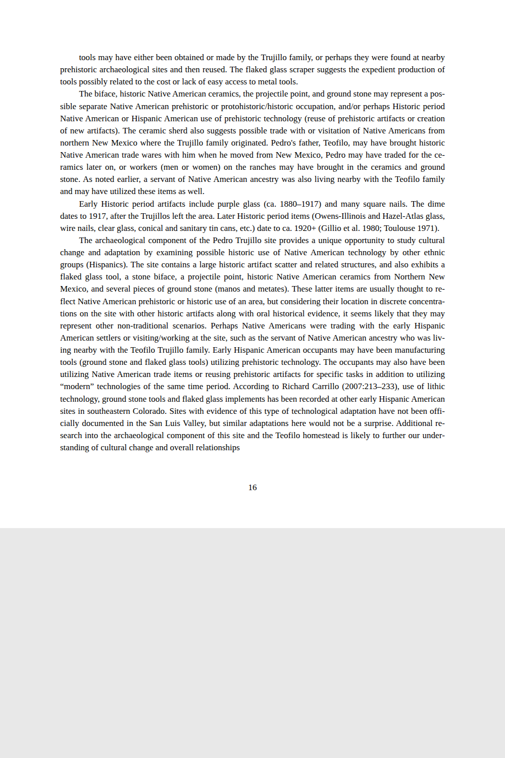tools may have either been obtained or made by the Trujillo family, or perhaps they were found at nearby prehistoric archaeological sites and then reused. The flaked glass scraper suggests the expedient production of tools possibly related to the cost or lack of easy access to metal tools.
The biface, historic Native American ceramics, the projectile point, and ground stone may represent a possible separate Native American prehistoric or protohistoric/historic occupation, and/or perhaps Historic period Native American or Hispanic American use of prehistoric technology (reuse of prehistoric artifacts or creation of new artifacts). The ceramic sherd also suggests possible trade with or visitation of Native Americans from northern New Mexico where the Trujillo family originated. Pedro's father, Teofilo, may have brought historic Native American trade wares with him when he moved from New Mexico, Pedro may have traded for the ceramics later on, or workers (men or women) on the ranches may have brought in the ceramics and ground stone. As noted earlier, a servant of Native American ancestry was also living nearby with the Teofilo family and may have utilized these items as well.
Early Historic period artifacts include purple glass (ca. 1880–1917) and many square nails. The dime dates to 1917, after the Trujillos left the area. Later Historic period items (Owens-Illinois and Hazel-Atlas glass, wire nails, clear glass, conical and sanitary tin cans, etc.) date to ca. 1920+ (Gillio et al. 1980; Toulouse 1971).
The archaeological component of the Pedro Trujillo site provides a unique opportunity to study cultural change and adaptation by examining possible historic use of Native American technology by other ethnic groups (Hispanics). The site contains a large historic artifact scatter and related structures, and also exhibits a flaked glass tool, a stone biface, a projectile point, historic Native American ceramics from Northern New Mexico, and several pieces of ground stone (manos and metates). These latter items are usually thought to reflect Native American prehistoric or historic use of an area, but considering their location in discrete concentrations on the site with other historic artifacts along with oral historical evidence, it seems likely that they may represent other non-traditional scenarios. Perhaps Native Americans were trading with the early Hispanic American settlers or visiting/working at the site, such as the servant of Native American ancestry who was living nearby with the Teofilo Trujillo family. Early Hispanic American occupants may have been manufacturing tools (ground stone and flaked glass tools) utilizing prehistoric technology. The occupants may also have been utilizing Native American trade items or reusing prehistoric artifacts for specific tasks in addition to utilizing “modern” technologies of the same time period. According to Richard Carrillo (2007:213–233), use of lithic technology, ground stone tools and flaked glass implements has been recorded at other early Hispanic American sites in southeastern Colorado. Sites with evidence of this type of technological adaptation have not been officially documented in the San Luis Valley, but similar adaptations here would not be a surprise. Additional research into the archaeological component of this site and the Teofilo homestead is likely to further our understanding of cultural change and overall relationships
16